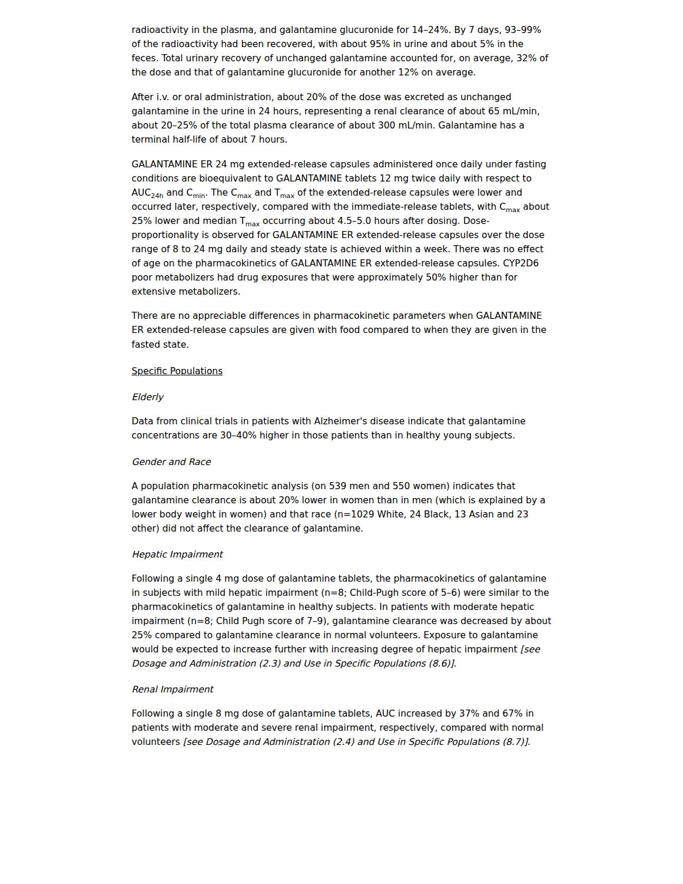radioactivity in the plasma, and galantamine glucuronide for 14–24%. By 7 days, 93–99% of the radioactivity had been recovered, with about 95% in urine and about 5% in the feces. Total urinary recovery of unchanged galantamine accounted for, on average, 32% of the dose and that of galantamine glucuronide for another 12% on average.
After i.v. or oral administration, about 20% of the dose was excreted as unchanged galantamine in the urine in 24 hours, representing a renal clearance of about 65 mL/min, about 20–25% of the total plasma clearance of about 300 mL/min. Galantamine has a terminal half-life of about 7 hours.
GALANTAMINE ER 24 mg extended-release capsules administered once daily under fasting conditions are bioequivalent to GALANTAMINE tablets 12 mg twice daily with respect to AUC24h and Cmin. The Cmax and Tmax of the extended-release capsules were lower and occurred later, respectively, compared with the immediate-release tablets, with Cmax about 25% lower and median Tmax occurring about 4.5–5.0 hours after dosing. Dose-proportionality is observed for GALANTAMINE ER extended-release capsules over the dose range of 8 to 24 mg daily and steady state is achieved within a week. There was no effect of age on the pharmacokinetics of GALANTAMINE ER extended-release capsules. CYP2D6 poor metabolizers had drug exposures that were approximately 50% higher than for extensive metabolizers.
There are no appreciable differences in pharmacokinetic parameters when GALANTAMINE ER extended-release capsules are given with food compared to when they are given in the fasted state.
Specific Populations
Elderly
Data from clinical trials in patients with Alzheimer's disease indicate that galantamine concentrations are 30–40% higher in those patients than in healthy young subjects.
Gender and Race
A population pharmacokinetic analysis (on 539 men and 550 women) indicates that galantamine clearance is about 20% lower in women than in men (which is explained by a lower body weight in women) and that race (n=1029 White, 24 Black, 13 Asian and 23 other) did not affect the clearance of galantamine.
Hepatic Impairment
Following a single 4 mg dose of galantamine tablets, the pharmacokinetics of galantamine in subjects with mild hepatic impairment (n=8; Child-Pugh score of 5–6) were similar to the pharmacokinetics of galantamine in healthy subjects. In patients with moderate hepatic impairment (n=8; Child Pugh score of 7–9), galantamine clearance was decreased by about 25% compared to galantamine clearance in normal volunteers. Exposure to galantamine would be expected to increase further with increasing degree of hepatic impairment [see Dosage and Administration (2.3) and Use in Specific Populations (8.6)].
Renal Impairment
Following a single 8 mg dose of galantamine tablets, AUC increased by 37% and 67% in patients with moderate and severe renal impairment, respectively, compared with normal volunteers [see Dosage and Administration (2.4) and Use in Specific Populations (8.7)].